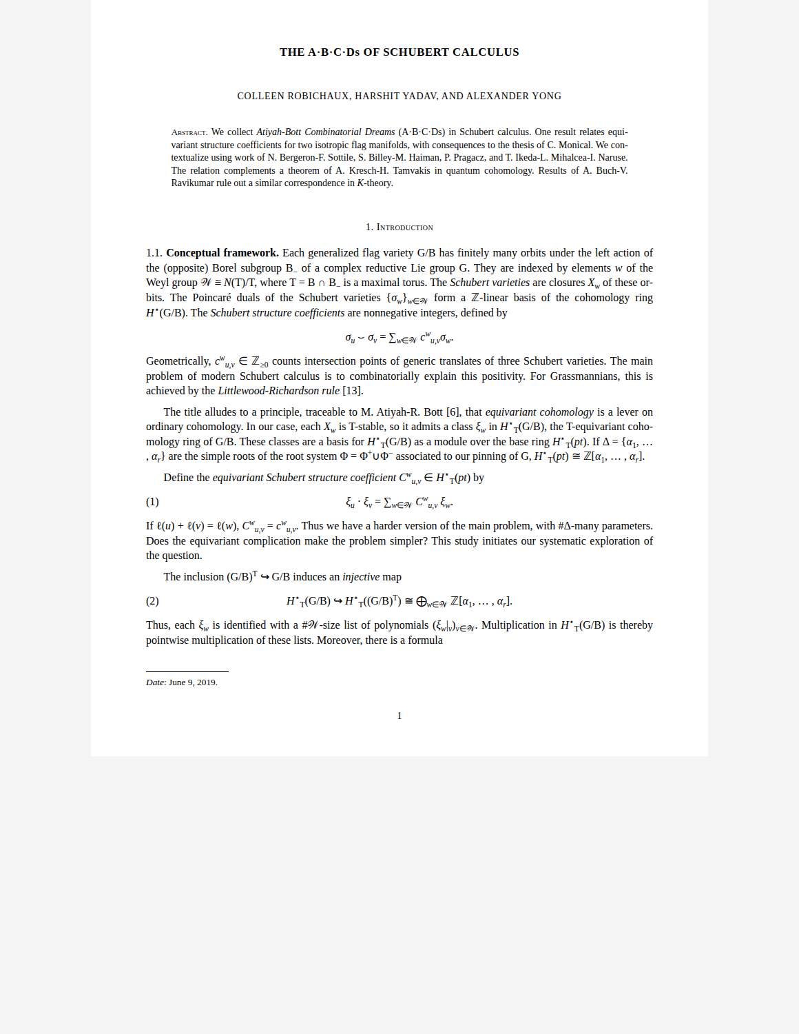THE A·B·C·Ds OF SCHUBERT CALCULUS
COLLEEN ROBICHAUX, HARSHIT YADAV, AND ALEXANDER YONG
Abstract. We collect Atiyah-Bott Combinatorial Dreams (A·B·C·Ds) in Schubert calculus. One result relates equivariant structure coefficients for two isotropic flag manifolds, with consequences to the thesis of C. Monical. We contextualize using work of N. Bergeron-F. Sottile, S. Billey-M. Haiman, P. Pragacz, and T. Ikeda-L. Mihalcea-I. Naruse. The relation complements a theorem of A. Kresch-H. Tamvakis in quantum cohomology. Results of A. Buch-V. Ravikumar rule out a similar correspondence in K-theory.
1. Introduction
1.1. Conceptual framework.
Each generalized flag variety G/B has finitely many orbits under the left action of the (opposite) Borel subgroup B− of a complex reductive Lie group G. They are indexed by elements w of the Weyl group 𝒲 ≅ N(T)/T, where T = B ∩ B− is a maximal torus. The Schubert varieties are closures Xw of these orbits. The Poincaré duals of the Schubert varieties {σw}w∈𝒲 form a ℤ-linear basis of the cohomology ring H⋆(G/B). The Schubert structure coefficients are nonnegative integers, defined by
σu ⌣ σv = ∑w∈𝒲 cwu,vσw.
Geometrically, cwu,v ∈ ℤ≥0 counts intersection points of generic translates of three Schubert varieties. The main problem of modern Schubert calculus is to combinatorially explain this positivity. For Grassmannians, this is achieved by the Littlewood-Richardson rule [13].
The title alludes to a principle, traceable to M. Atiyah-R. Bott [6], that equivariant cohomology is a lever on ordinary cohomology. In our case, each Xw is T-stable, so it admits a class ξw in H⋆T(G/B), the T-equivariant cohomology ring of G/B. These classes are a basis for H⋆T(G/B) as a module over the base ring H⋆T(pt). If Δ = {α1, … , αr} are the simple roots of the root system Φ = Φ+∪Φ− associated to our pinning of G, H⋆T(pt) ≅ ℤ[α1, … , αr].
Define the equivariant Schubert structure coefficient Cwu,v ∈ H⋆T(pt) by
(1) ξu · ξv = ∑w∈𝒲 Cwu,v ξw.
If ℓ(u) + ℓ(v) = ℓ(w), Cwu,v = cwu,v. Thus we have a harder version of the main problem, with #Δ-many parameters. Does the equivariant complication make the problem simpler? This study initiates our systematic exploration of the question.
The inclusion (G/B)T ↪ G/B induces an injective map
(2) H⋆T(G/B) ↪ H⋆T((G/B)T) ≅ ⨁w∈𝒲 ℤ[α1, … , αr].
Thus, each ξw is identified with a #𝒲-size list of polynomials (ξw|v)v∈𝒲. Multiplication in H⋆T(G/B) is thereby pointwise multiplication of these lists. Moreover, there is a formula
Date: June 9, 2019.
1